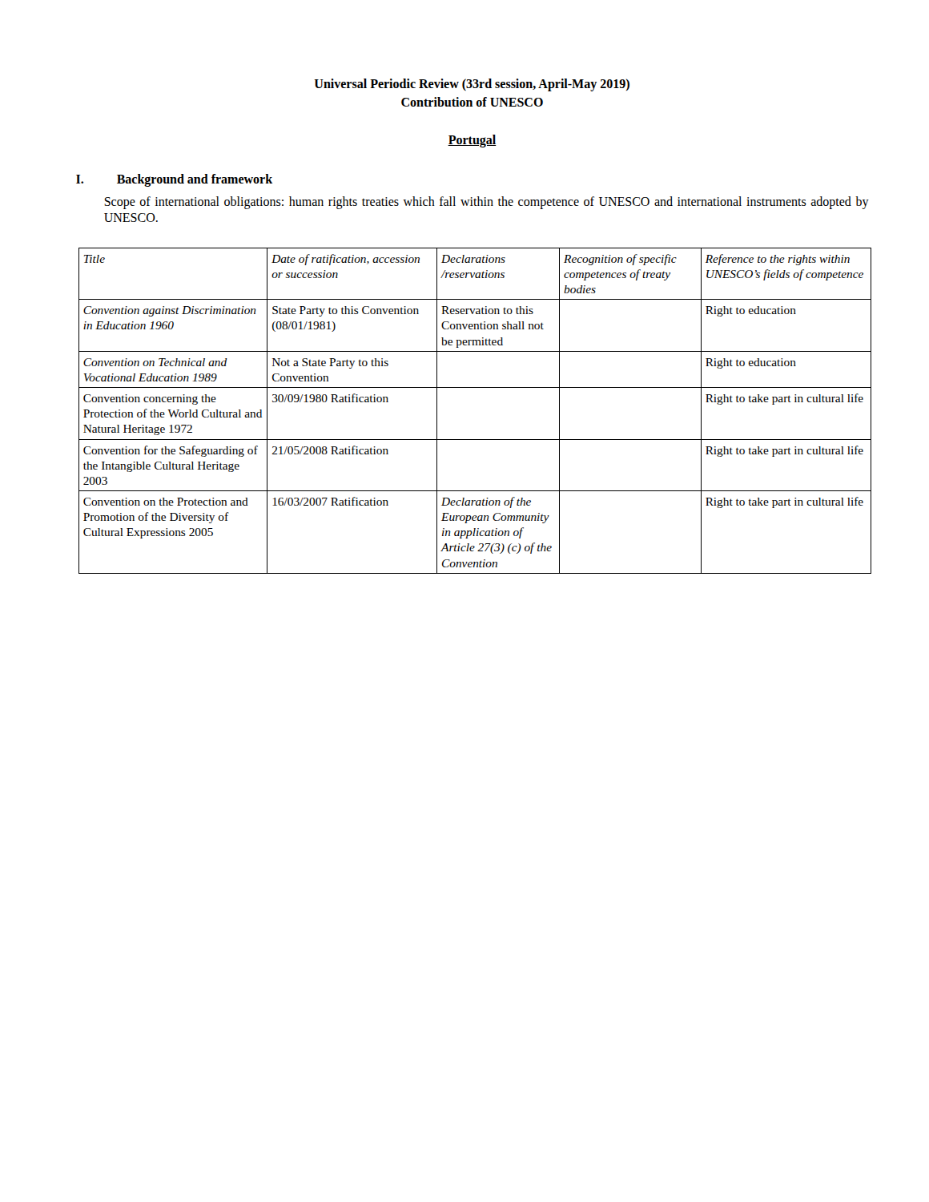Universal Periodic Review (33rd session, April-May 2019)
Contribution of UNESCO
Portugal
I. Background and framework
Scope of international obligations: human rights treaties which fall within the competence of UNESCO and international instruments adopted by UNESCO.
| Title | Date of ratification, accession or succession | Declarations /reservations | Recognition of specific competences of treaty bodies | Reference to the rights within UNESCO’s fields of competence |
| --- | --- | --- | --- | --- |
| Convention against Discrimination in Education 1960 | State Party to this Convention (08/01/1981) | Reservation to this Convention shall not be permitted | | Right to education |
| Convention on Technical and Vocational Education 1989 | Not a State Party to this Convention | | | Right to education |
| Convention concerning the Protection of the World Cultural and Natural Heritage 1972 | 30/09/1980 Ratification | | | Right to take part in cultural life |
| Convention for the Safeguarding of the Intangible Cultural Heritage 2003 | 21/05/2008 Ratification | | | Right to take part in cultural life |
| Convention on the Protection and Promotion of the Diversity of Cultural Expressions 2005 | 16/03/2007 Ratification | Declaration of the European Community in application of Article 27(3) (c) of the Convention | | Right to take part in cultural life |